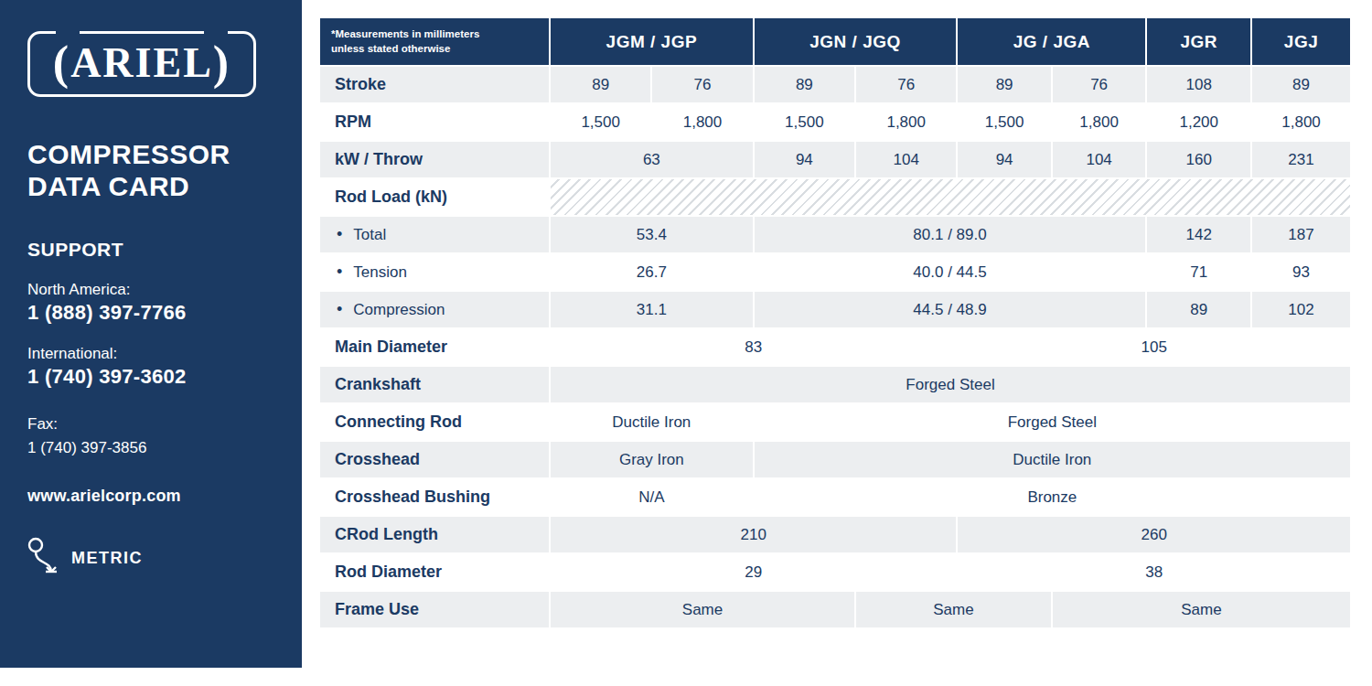(ARIEL)
COMPRESSOR
DATA CARD
SUPPORT
North America:
1 (888) 397-7766
International:
1 (740) 397-3602
Fax:
1 (740) 397-3856
www.arielcorp.com
METRIC
| *Measurements in millimeters unless stated otherwise | JGM / JGP | JGN / JGQ | JG / JGA | JGR | JGJ |
| --- | --- | --- | --- | --- | --- |
| Stroke | 89 | 76 | 89 | 76 | 89 | 76 | 108 | 89 |
| RPM | 1,500 | 1,800 | 1,500 | 1,800 | 1,500 | 1,800 | 1,200 | 1,800 |
| kW / Throw | 63 | 94 | 104 | 94 | 104 | 160 | 231 |
| Rod Load (kN) | |
| Total | 53.4 | 80.1 / 89.0 | 142 | 187 |
| Tension | 26.7 | 40.0 / 44.5 | 71 | 93 |
| Compression | 31.1 | 44.5 / 48.9 | 89 | 102 |
| Main Diameter | 83 | 105 |
| Crankshaft | Forged Steel |
| Connecting Rod | Ductile Iron | Forged Steel |
| Crosshead | Gray Iron | Ductile Iron |
| Crosshead Bushing | N/A | Bronze |
| CRod Length | 210 | 260 |
| Rod Diameter | 29 | 38 |
| Frame Use | Same | Same | Same |